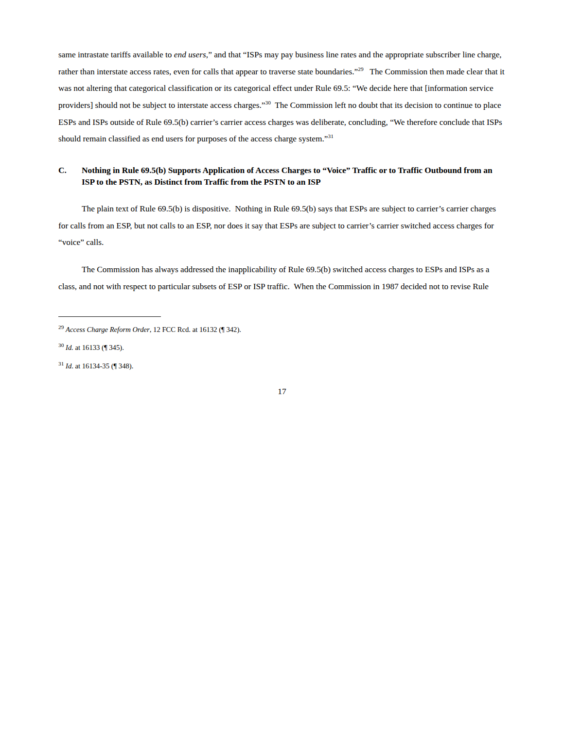same intrastate tariffs available to end users,” and that “ISPs may pay business line rates and the appropriate subscriber line charge, rather than interstate access rates, even for calls that appear to traverse state boundaries.”29 The Commission then made clear that it was not altering that categorical classification or its categorical effect under Rule 69.5: “We decide here that [information service providers] should not be subject to interstate access charges.”30 The Commission left no doubt that its decision to continue to place ESPs and ISPs outside of Rule 69.5(b) carrier’s carrier access charges was deliberate, concluding, “We therefore conclude that ISPs should remain classified as end users for purposes of the access charge system.”31
C.
Nothing in Rule 69.5(b) Supports Application of Access Charges to “Voice” Traffic or to Traffic Outbound from an ISP to the PSTN, as Distinct from Traffic from the PSTN to an ISP
The plain text of Rule 69.5(b) is dispositive. Nothing in Rule 69.5(b) says that ESPs are subject to carrier’s carrier charges for calls from an ESP, but not calls to an ESP, nor does it say that ESPs are subject to carrier’s carrier switched access charges for “voice” calls.
The Commission has always addressed the inapplicability of Rule 69.5(b) switched access charges to ESPs and ISPs as a class, and not with respect to particular subsets of ESP or ISP traffic. When the Commission in 1987 decided not to revise Rule
29 Access Charge Reform Order, 12 FCC Rcd. at 16132 (¶ 342).
30 Id. at 16133 (¶ 345).
31 Id. at 16134-35 (¶ 348).
17